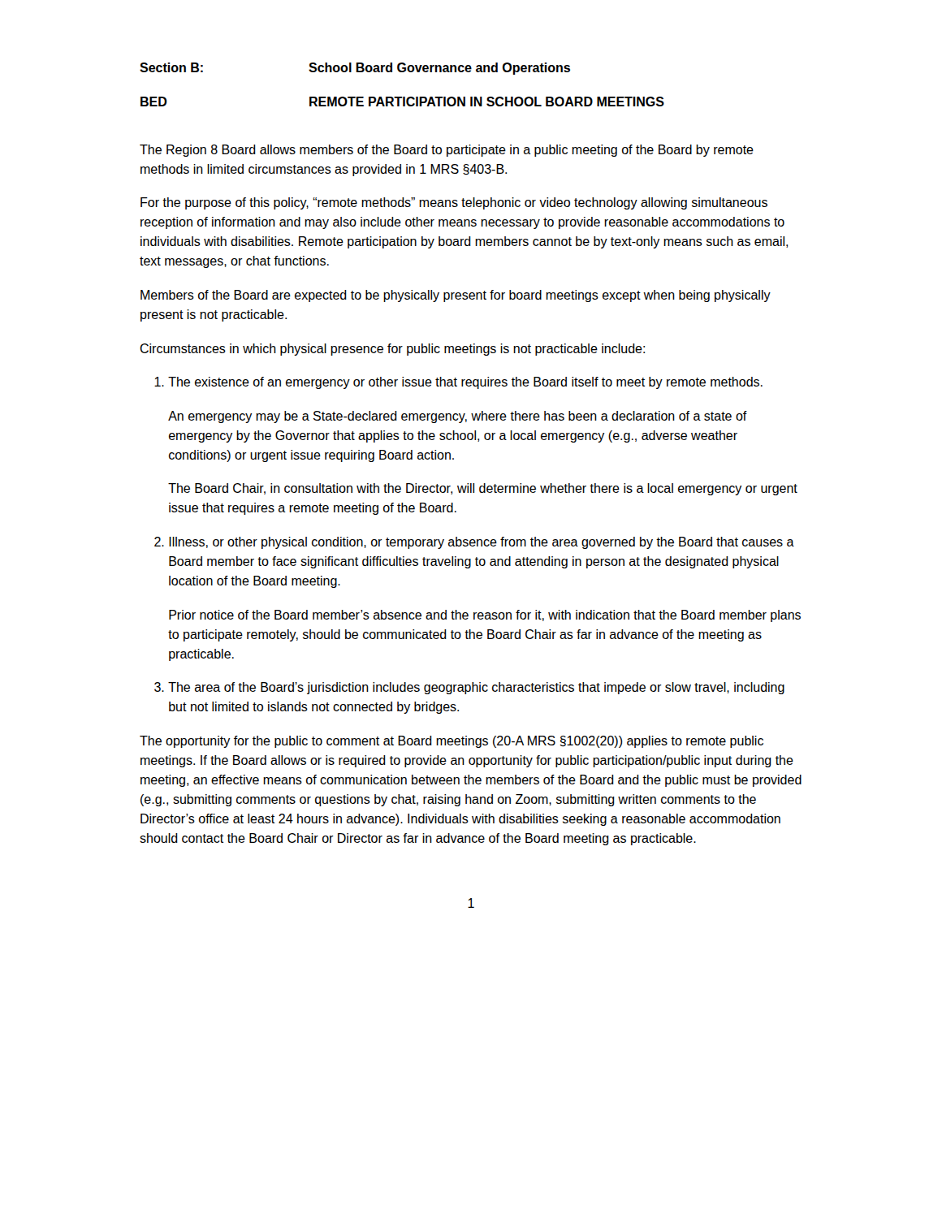Section B: School Board Governance and Operations
BED REMOTE PARTICIPATION IN SCHOOL BOARD MEETINGS
The Region 8 Board allows members of the Board to participate in a public meeting of the Board by remote methods in limited circumstances as provided in 1 MRS §403-B.
For the purpose of this policy, “remote methods” means telephonic or video technology allowing simultaneous reception of information and may also include other means necessary to provide reasonable accommodations to individuals with disabilities. Remote participation by board members cannot be by text-only means such as email, text messages, or chat functions.
Members of the Board are expected to be physically present for board meetings except when being physically present is not practicable.
Circumstances in which physical presence for public meetings is not practicable include:
The existence of an emergency or other issue that requires the Board itself to meet by remote methods.
An emergency may be a State-declared emergency, where there has been a declaration of a state of emergency by the Governor that applies to the school, or a local emergency (e.g., adverse weather conditions) or urgent issue requiring Board action.
The Board Chair, in consultation with the Director, will determine whether there is a local emergency or urgent issue that requires a remote meeting of the Board.
Illness, or other physical condition, or temporary absence from the area governed by the Board that causes a Board member to face significant difficulties traveling to and attending in person at the designated physical location of the Board meeting.
Prior notice of the Board member’s absence and the reason for it, with indication that the Board member plans to participate remotely, should be communicated to the Board Chair as far in advance of the meeting as practicable.
The area of the Board’s jurisdiction includes geographic characteristics that impede or slow travel, including but not limited to islands not connected by bridges.
The opportunity for the public to comment at Board meetings (20-A MRS §1002(20)) applies to remote public meetings. If the Board allows or is required to provide an opportunity for public participation/public input during the meeting, an effective means of communication between the members of the Board and the public must be provided (e.g., submitting comments or questions by chat, raising hand on Zoom, submitting written comments to the Director’s office at least 24 hours in advance). Individuals with disabilities seeking a reasonable accommodation should contact the Board Chair or Director as far in advance of the Board meeting as practicable.
1